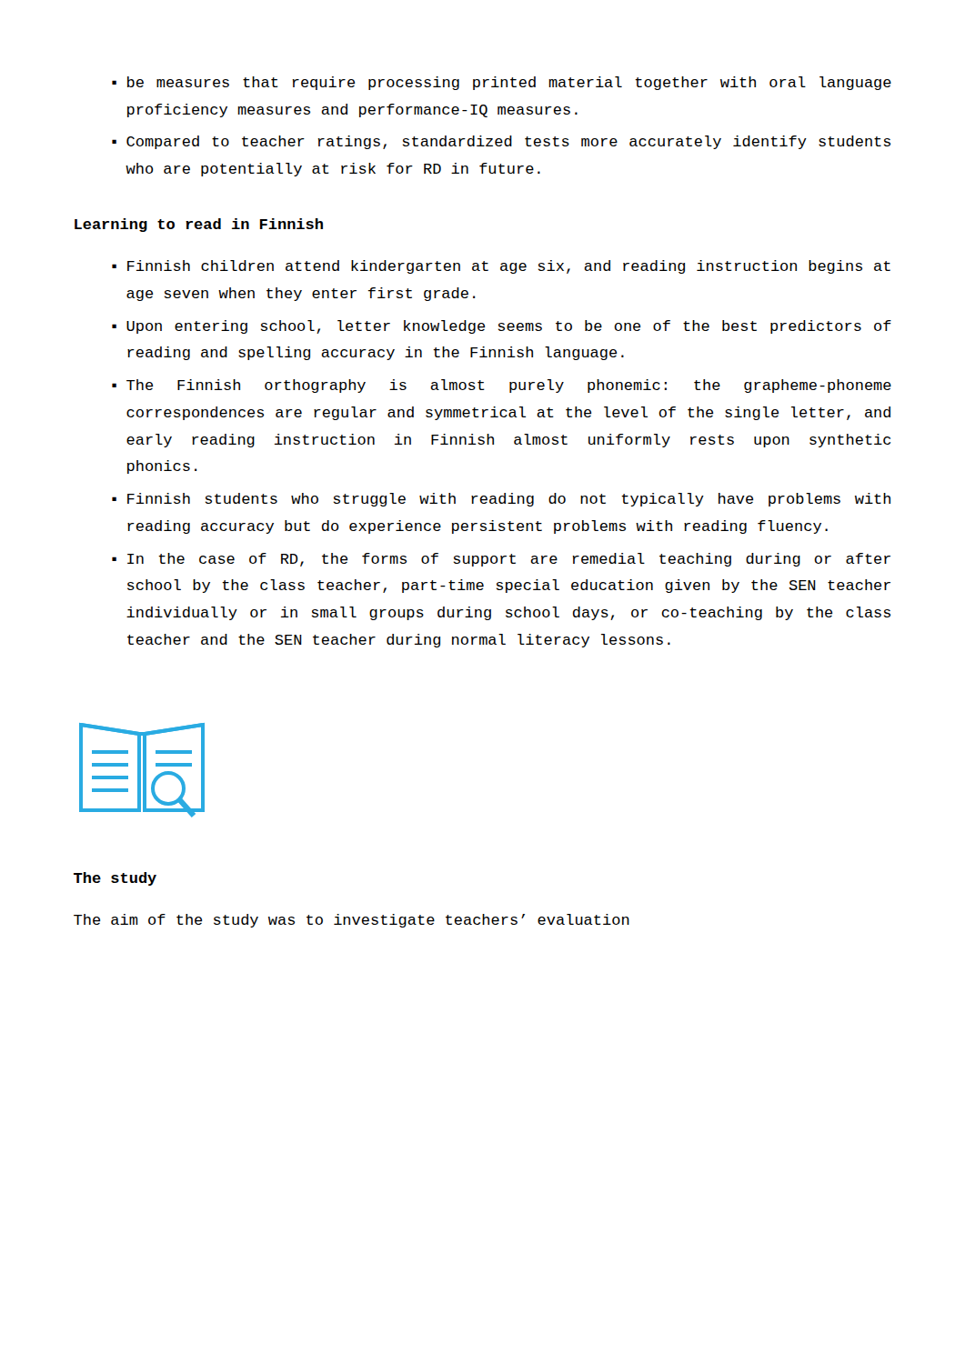be measures that require processing printed material together with oral language proficiency measures and performance-IQ measures.
Compared to teacher ratings, standardized tests more accurately identify students who are potentially at risk for RD in future.
Learning to read in Finnish
Finnish children attend kindergarten at age six, and reading instruction begins at age seven when they enter first grade.
Upon entering school, letter knowledge seems to be one of the best predictors of reading and spelling accuracy in the Finnish language.
The Finnish orthography is almost purely phonemic: the grapheme-phoneme correspondences are regular and symmetrical at the level of the single letter, and early reading instruction in Finnish almost uniformly rests upon synthetic phonics.
Finnish students who struggle with reading do not typically have problems with reading accuracy but do experience persistent problems with reading fluency.
In the case of RD, the forms of support are remedial teaching during or after school by the class teacher, part-time special education given by the SEN teacher individually or in small groups during school days, or co-teaching by the class teacher and the SEN teacher during normal literacy lessons.
The study
The aim of the study was to investigate teachers’ evaluation